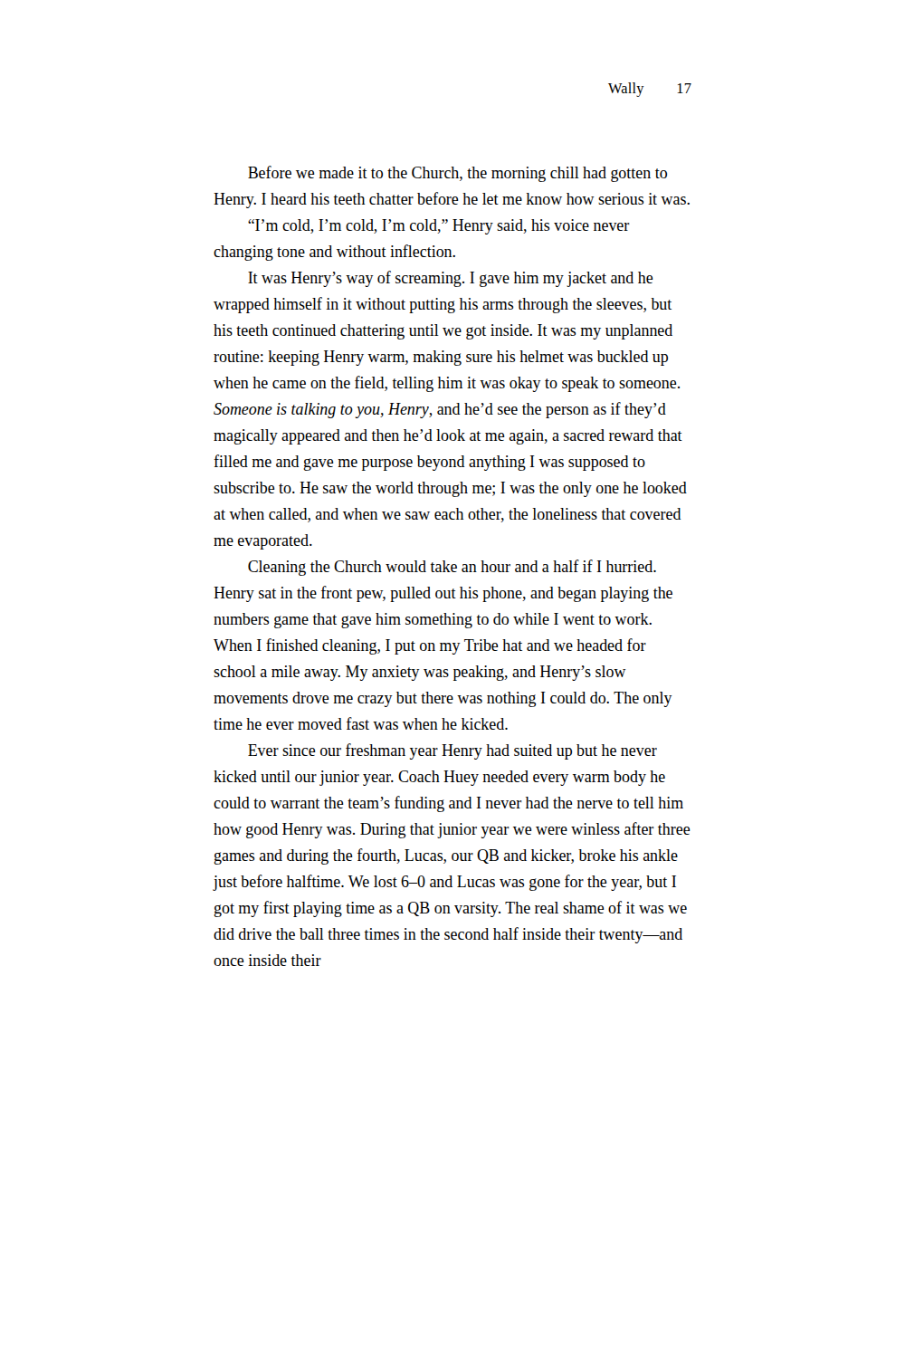Wally 17
Before we made it to the Church, the morning chill had gotten to Henry. I heard his teeth chatter before he let me know how serious it was.
“I’m cold, I’m cold, I’m cold,” Henry said, his voice never changing tone and without inflection.
It was Henry’s way of screaming. I gave him my jacket and he wrapped himself in it without putting his arms through the sleeves, but his teeth continued chattering until we got inside. It was my unplanned routine: keeping Henry warm, making sure his helmet was buckled up when he came on the field, telling him it was okay to speak to someone. Someone is talking to you, Henry, and he’d see the person as if they’d magically appeared and then he’d look at me again, a sacred reward that filled me and gave me purpose beyond anything I was supposed to subscribe to. He saw the world through me; I was the only one he looked at when called, and when we saw each other, the loneliness that covered me evaporated.
Cleaning the Church would take an hour and a half if I hurried. Henry sat in the front pew, pulled out his phone, and began playing the numbers game that gave him something to do while I went to work. When I finished cleaning, I put on my Tribe hat and we headed for school a mile away. My anxiety was peaking, and Henry’s slow movements drove me crazy but there was nothing I could do. The only time he ever moved fast was when he kicked.
Ever since our freshman year Henry had suited up but he never kicked until our junior year. Coach Huey needed every warm body he could to warrant the team’s funding and I never had the nerve to tell him how good Henry was. During that junior year we were winless after three games and during the fourth, Lucas, our QB and kicker, broke his ankle just before halftime. We lost 6–0 and Lucas was gone for the year, but I got my first playing time as a QB on varsity. The real shame of it was we did drive the ball three times in the second half inside their twenty—and once inside their